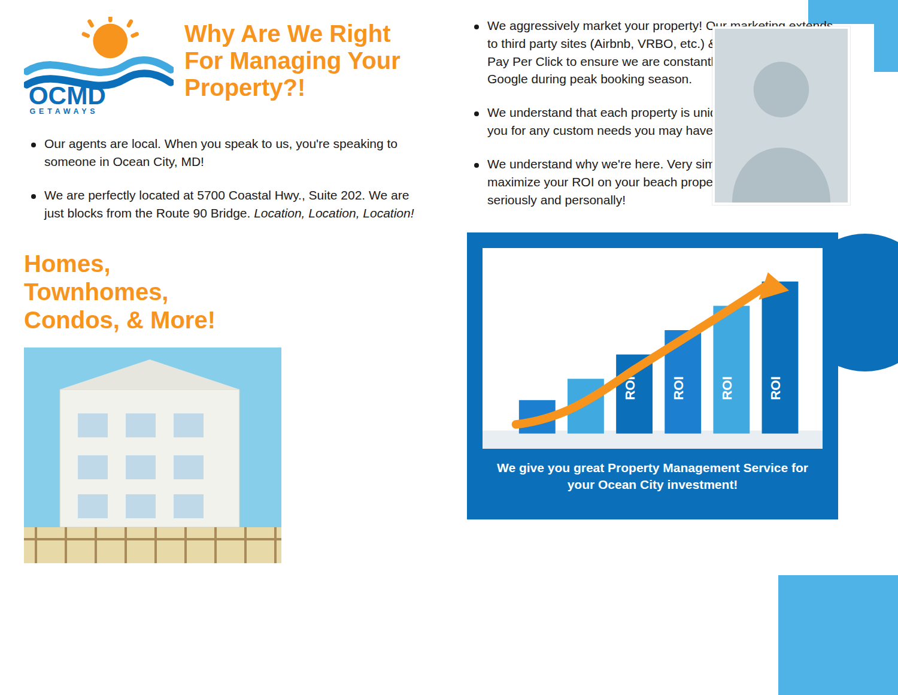OCMD GETAWAYS
Why Are We Right For Managing Your Property?!
Our agents are local. When you speak to us, you're speaking to someone in Ocean City, MD!
We are perfectly located at 5700 Coastal Hwy., Suite 202. We are just blocks from the Route 90 Bridge. Location, Location, Location!
Homes,
Townhomes,
Condos, & More!
We aggressively market your property! Our marketing extends to third party sites (Airbnb, VRBO, etc.) & we utilize Google Pay Per Click to ensure we are constantly on the first page of Google during peak booking season.
We understand that each property is unique, so we work with you for any custom needs you may have!
We understand why we're here. Very simply, it's our job to maximize your ROI on your beach property. We take this very seriously and personally!
We give you great Property Management Service for your Ocean City investment!